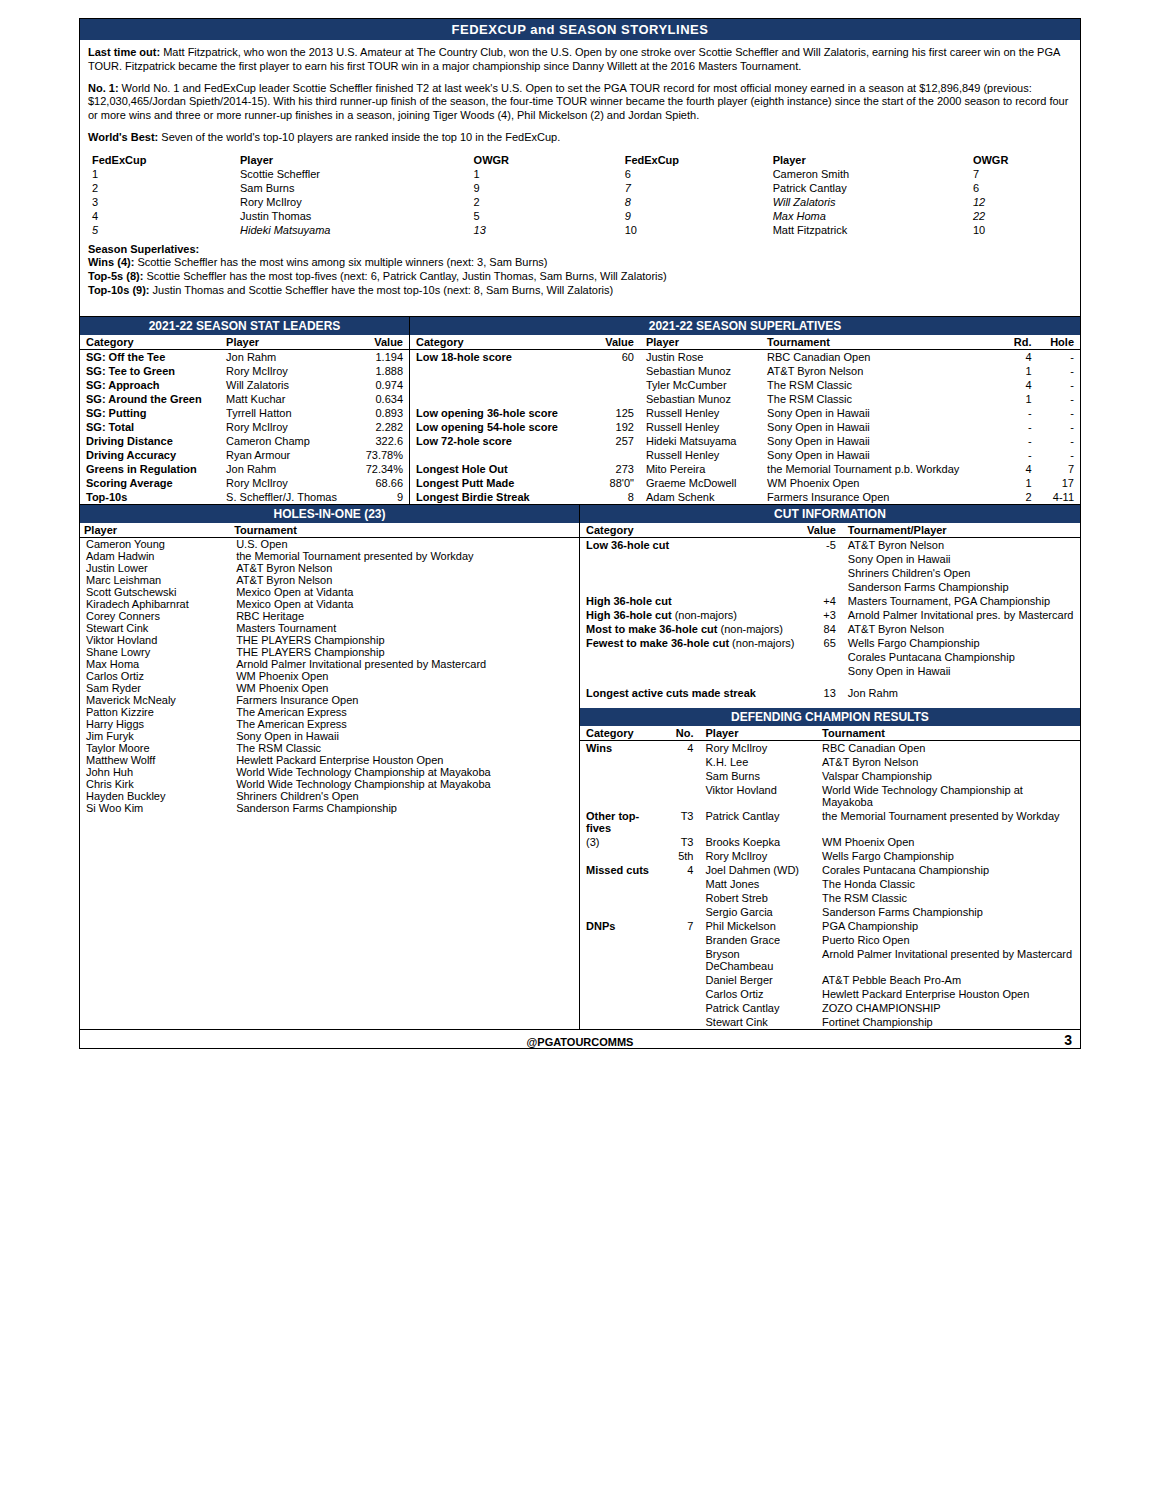FEDEXCUP and SEASON STORYLINES
Last time out: Matt Fitzpatrick, who won the 2013 U.S. Amateur at The Country Club, won the U.S. Open by one stroke over Scottie Scheffler and Will Zalatoris, earning his first career win on the PGA TOUR. Fitzpatrick became the first player to earn his first TOUR win in a major championship since Danny Willett at the 2016 Masters Tournament.
No. 1: World No. 1 and FedExCup leader Scottie Scheffler finished T2 at last week's U.S. Open to set the PGA TOUR record for most official money earned in a season at $12,896,849 (previous: $12,030,465/Jordan Spieth/2014-15). With his third runner-up finish of the season, the four-time TOUR winner became the fourth player (eighth instance) since the start of the 2000 season to record four or more wins and three or more runner-up finishes in a season, joining Tiger Woods (4), Phil Mickelson (2) and Jordan Spieth.
World's Best: Seven of the world's top-10 players are ranked inside the top 10 in the FedExCup.
| FedExCup | Player | OWGR | | FedExCup | Player | OWGR |
| 1 | Scottie Scheffler | 1 | | 6 | Cameron Smith | 7 |
| 2 | Sam Burns | 9 | | 7 | Patrick Cantlay | 6 |
| 3 | Rory McIlroy | 2 | | 8 | Will Zalatoris | 12 |
| 4 | Justin Thomas | 5 | | 9 | Max Homa | 22 |
| 5 | Hideki Matsuyama | 13 | | 10 | Matt Fitzpatrick | 10 |
Season Superlatives:
Wins (4): Scottie Scheffler has the most wins among six multiple winners (next: 3, Sam Burns)
Top-5s (8): Scottie Scheffler has the most top-fives (next: 6, Patrick Cantlay, Justin Thomas, Sam Burns, Will Zalatoris)
Top-10s (9): Justin Thomas and Scottie Scheffler have the most top-10s (next: 8, Sam Burns, Will Zalatoris)
2021-22 SEASON STAT LEADERS
| Category | Player | Value |
| --- | --- | --- |
| SG: Off the Tee | Jon Rahm | 1.194 |
| SG: Tee to Green | Rory McIlroy | 1.888 |
| SG: Approach | Will Zalatoris | 0.974 |
| SG: Around the Green | Matt Kuchar | 0.634 |
| SG: Putting | Tyrrell Hatton | 0.893 |
| SG: Total | Rory McIlroy | 2.282 |
| Driving Distance | Cameron Champ | 322.6 |
| Driving Accuracy | Ryan Armour | 73.78% |
| Greens in Regulation | Jon Rahm | 72.34% |
| Scoring Average | Rory McIlroy | 68.66 |
| Top-10s | S. Scheffler/J. Thomas | 9 |
2021-22 SEASON SUPERLATIVES
| Category | Value | Player | Tournament | Rd. | Hole |
| --- | --- | --- | --- | --- | --- |
| Low 18-hole score | 60 | Justin Rose | RBC Canadian Open | 4 | - |
| | | Sebastian Munoz | AT&T Byron Nelson | 1 | - |
| | | Tyler McCumber | The RSM Classic | 4 | - |
| | | Sebastian Munoz | The RSM Classic | 1 | - |
| Low opening 36-hole score | 125 | Russell Henley | Sony Open in Hawaii | - | - |
| Low opening 54-hole score | 192 | Russell Henley | Sony Open in Hawaii | - | - |
| Low 72-hole score | 257 | Hideki Matsuyama | Sony Open in Hawaii | - | - |
| | | Russell Henley | Sony Open in Hawaii | - | - |
| Longest Hole Out | 273 | Mito Pereira | the Memorial Tournament p.b. Workday | 4 | 7 |
| Longest Putt Made | 88'0" | Graeme McDowell | WM Phoenix Open | 1 | 17 |
| Longest Birdie Streak | 8 | Adam Schenk | Farmers Insurance Open | 2 | 4-11 |
HOLES-IN-ONE (23)
| Player | Tournament |
| --- | --- |
| Cameron Young | U.S. Open |
| Adam Hadwin | the Memorial Tournament presented by Workday |
| Justin Lower | AT&T Byron Nelson |
| Marc Leishman | AT&T Byron Nelson |
| Scott Gutschewski | Mexico Open at Vidanta |
| Kiradech Aphibarnrat | Mexico Open at Vidanta |
| Corey Conners | RBC Heritage |
| Stewart Cink | Masters Tournament |
| Viktor Hovland | THE PLAYERS Championship |
| Shane Lowry | THE PLAYERS Championship |
| Max Homa | Arnold Palmer Invitational presented by Mastercard |
| Carlos Ortiz | WM Phoenix Open |
| Sam Ryder | WM Phoenix Open |
| Maverick McNealy | Farmers Insurance Open |
| Patton Kizzire | The American Express |
| Harry Higgs | The American Express |
| Jim Furyk | Sony Open in Hawaii |
| Taylor Moore | The RSM Classic |
| Matthew Wolff | Hewlett Packard Enterprise Houston Open |
| John Huh | World Wide Technology Championship at Mayakoba |
| Chris Kirk | World Wide Technology Championship at Mayakoba |
| Hayden Buckley | Shriners Children's Open |
| Si Woo Kim | Sanderson Farms Championship |
CUT INFORMATION
| Category | Value | Tournament/Player |
| --- | --- | --- |
| Low 36-hole cut | -5 | AT&T Byron Nelson |
| | | Sony Open in Hawaii |
| | | Shriners Children's Open |
| | | Sanderson Farms Championship |
| High 36-hole cut | +4 | Masters Tournament, PGA Championship |
| High 36-hole cut (non-majors) | +3 | Arnold Palmer Invitational pres. by Mastercard |
| Most to make 36-hole cut (non-majors) | 84 | AT&T Byron Nelson |
| Fewest to make 36-hole cut (non-majors) | 65 | Wells Fargo Championship |
| | | Corales Puntacana Championship |
| | | Sony Open in Hawaii |
| Longest active cuts made streak | 13 | Jon Rahm |
DEFENDING CHAMPION RESULTS
| Category | No. | Player | Tournament |
| --- | --- | --- | --- |
| Wins | 4 | Rory McIlroy | RBC Canadian Open |
| | | K.H. Lee | AT&T Byron Nelson |
| | | Sam Burns | Valspar Championship |
| | | Viktor Hovland | World Wide Technology Championship at Mayakoba |
| Other top-fives | T3 | Patrick Cantlay | the Memorial Tournament presented by Workday |
| (3) | T3 | Brooks Koepka | WM Phoenix Open |
| | 5th | Rory McIlroy | Wells Fargo Championship |
| Missed cuts | 4 | Joel Dahmen (WD) | Corales Puntacana Championship |
| | | Matt Jones | The Honda Classic |
| | | Robert Streb | The RSM Classic |
| | | Sergio Garcia | Sanderson Farms Championship |
| DNPs | 7 | Phil Mickelson | PGA Championship |
| | | Branden Grace | Puerto Rico Open |
| | | Bryson DeChambeau | Arnold Palmer Invitational presented by Mastercard |
| | | Daniel Berger | AT&T Pebble Beach Pro-Am |
| | | Carlos Ortiz | Hewlett Packard Enterprise Houston Open |
| | | Patrick Cantlay | ZOZO CHAMPIONSHIP |
| | | Stewart Cink | Fortinet Championship |
@PGATOURCOMMS 3